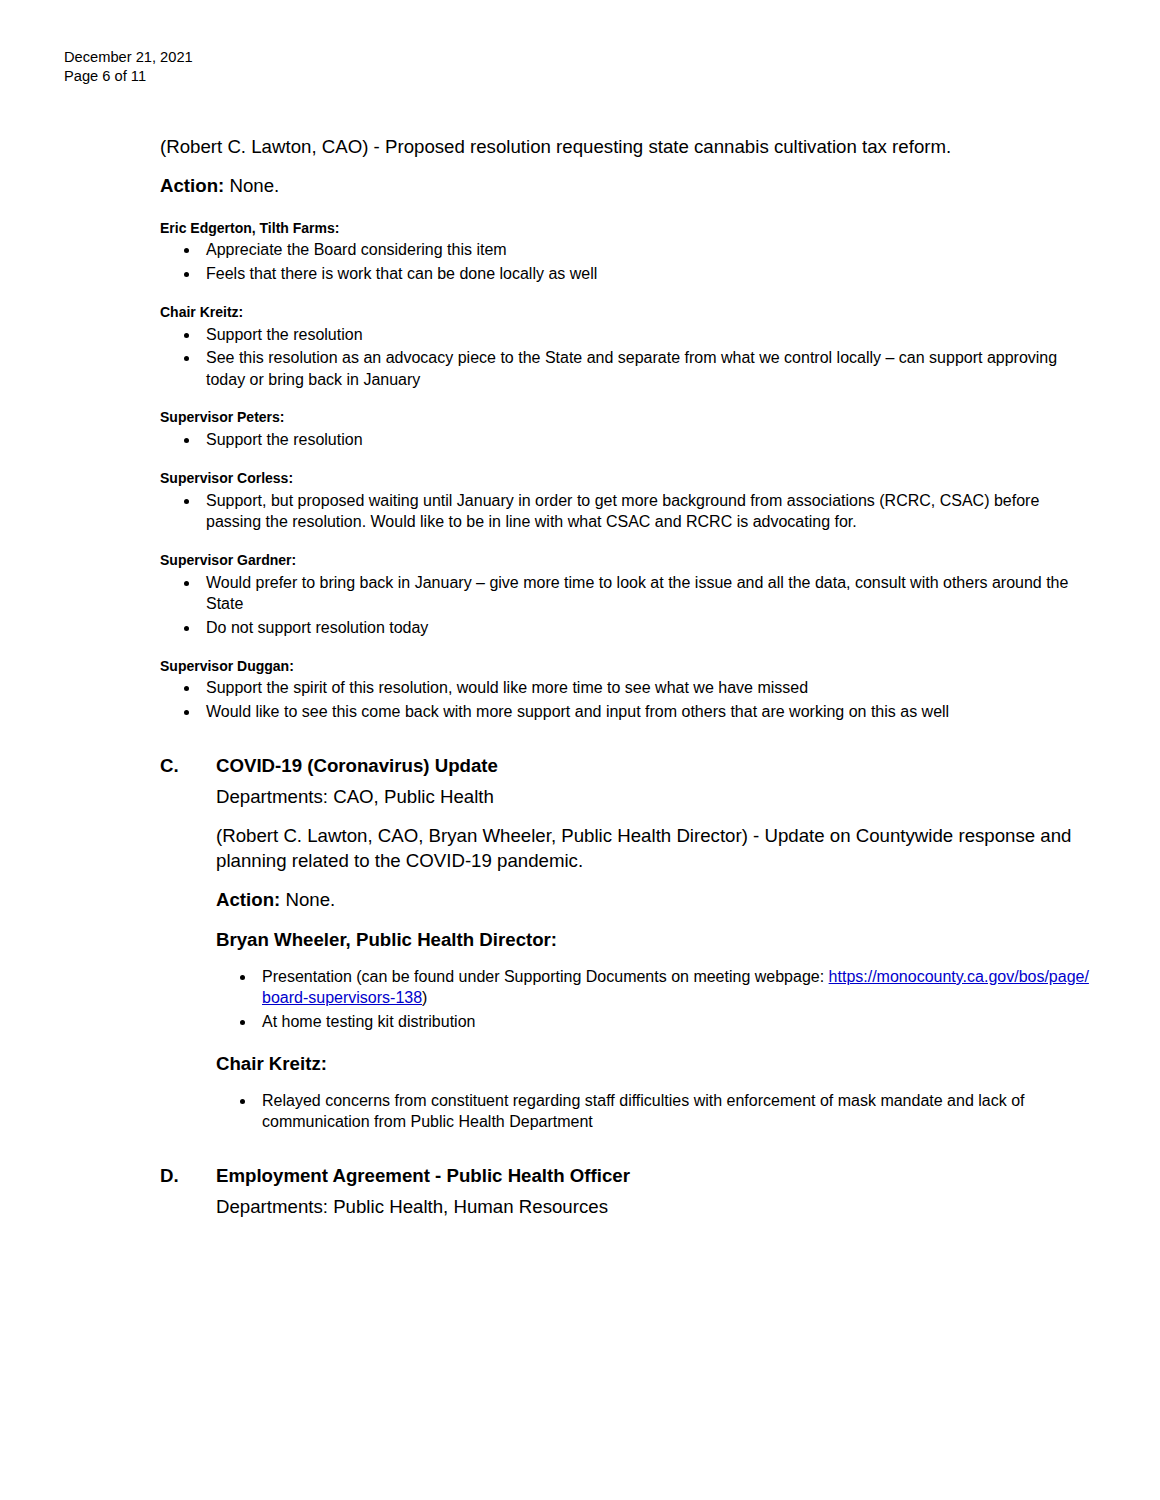December 21, 2021
Page 6 of 11
(Robert C. Lawton, CAO) - Proposed resolution requesting state cannabis cultivation tax reform.
Action: None.
Eric Edgerton, Tilth Farms:
Appreciate the Board considering this item
Feels that there is work that can be done locally as well
Chair Kreitz:
Support the resolution
See this resolution as an advocacy piece to the State and separate from what we control locally – can support approving today or bring back in January
Supervisor Peters:
Support the resolution
Supervisor Corless:
Support, but proposed waiting until January in order to get more background from associations (RCRC, CSAC) before passing the resolution. Would like to be in line with what CSAC and RCRC is advocating for.
Supervisor Gardner:
Would prefer to bring back in January – give more time to look at the issue and all the data, consult with others around the State
Do not support resolution today
Supervisor Duggan:
Support the spirit of this resolution, would like more time to see what we have missed
Would like to see this come back with more support and input from others that are working on this as well
C.
COVID-19 (Coronavirus) Update
Departments: CAO, Public Health
(Robert C. Lawton, CAO, Bryan Wheeler, Public Health Director) - Update on Countywide response and planning related to the COVID-19 pandemic.
Action: None.
Bryan Wheeler, Public Health Director:
Presentation (can be found under Supporting Documents on meeting webpage: https://monocounty.ca.gov/bos/page/board-supervisors-138)
At home testing kit distribution
Chair Kreitz:
Relayed concerns from constituent regarding staff difficulties with enforcement of mask mandate and lack of communication from Public Health Department
D.
Employment Agreement - Public Health Officer
Departments: Public Health, Human Resources